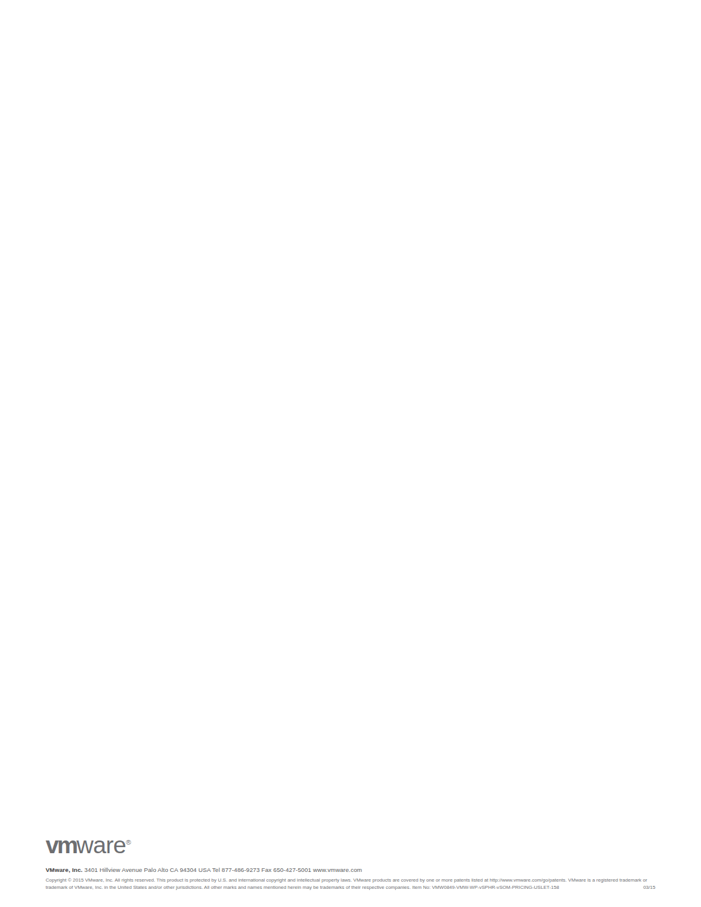vm ware®
VMware, Inc. 3401 Hillview Avenue Palo Alto CA 94304 USA Tel 877-486-9273 Fax 650-427-5001 www.vmware.com
Copyright © 2015 VMware, Inc. All rights reserved. This product is protected by U.S. and international copyright and intellectual property laws. VMware products are covered by one or more patents listed at http://www.vmware.com/go/patents. VMware is a registered trademark or trademark of VMware, Inc. in the United States and/or other jurisdictions. All other marks and names mentioned herein may be trademarks of their respective companies. Item No: VMW0849-VMW-WP-vSPHR-vSOM-PRICING-USLET-15803/15